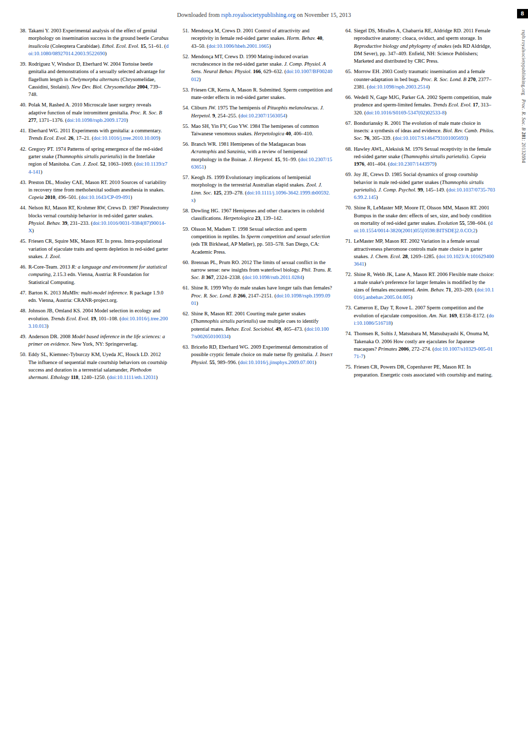8
Downloaded from rspb.royalsocietypublishing.org on November 15, 2013
rspb.royalsocietypublishing.org Proc. R. Soc. B 281: 20132694
38. Takami Y. 2003 Experimental analysis of the effect of genital morphology on insemination success in the ground beetle Carabus insulicola (Coleoptera Carabidae). Ethol. Ecol. Evol. 15, 51–61. (doi:10.1080/08927014.2003.9522690)
39. Rodríguez V, Windsor D, Eberhard W. 2004 Tortoise beetle genitalia and demonstrations of a sexually selected advantage for flagellum length in Chelymorpha alternans (Chrysomelidae, Cassidini, Stolaini). New Dev. Biol. Chrysomelidae 2004, 739–748.
40. Polak M, Rashed A. 2010 Microscale laser surgery reveals adaptive function of male intromittent genitalia. Proc. R. Soc. B 277, 1371–1376. (doi:10.1098/rspb.2009.1720)
41. Eberhard WG. 2011 Experiments with genitalia: a commentary. Trends Ecol. Evol. 26, 17–21. (doi:10.1016/j.tree.2010.10.009)
42. Gregory PT. 1974 Patterns of spring emergence of the red-sided garter snake (Thamnophis sirtalis parietalis) in the Interlake region of Manitoba. Can. J. Zool. 52, 1063–1069. (doi:10.1139/z74-141)
43. Preston DL, Mosley CAE, Mason RT. 2010 Sources of variability in recovery time from methohexital sodium anesthesia in snakes. Copeia 2010, 496–501. (doi:10.1643/CP-09-091)
44. Nelson RJ, Mason RT, Krohmer RW, Crews D. 1987 Pinealectomy blocks vernal courtship behavior in red-sided garter snakes. Physiol. Behav. 39, 231–233. (doi:10.1016/0031-9384(87)90014-X)
45. Friesen CR, Squire MK, Mason RT. In press. Intra-populational variation of ejaculate traits and sperm depletion in red-sided garter snakes. J. Zool.
46. R-Core-Team. 2013 R: a language and environment for statistical computing, 2.15.3 edn. Vienna, Austria: R Foundation for Statistical Computing.
47. Barton K. 2013 MuMIn: multi-model inference. R package 1.9.0 edn. Vienna, Austria: CRANR-project.org.
48. Johnson JB, Omland KS. 2004 Model selection in ecology and evolution. Trends Ecol. Evol. 19, 101–108. (doi:10.1016/j.tree.2003.10.013)
49. Anderson DR. 2008 Model based inference in the life sciences: a primer on evidence. New York, NY: Springerverlag.
50. Eddy SL, Kiemnec-Tyburczy KM, Uyeda JC, Houck LD. 2012 The influence of sequential male courtship behaviors on courtship success and duration in a terrestrial salamander, Plethodon shermani. Ethology 118, 1240–1250. (doi:10.1111/eth.12031)
51. Mendonça M, Crews D. 2001 Control of attractivity and receptivity in female red-sided garter snakes. Horm. Behav. 40, 43–50. (doi:10.1006/hbeh.2001.1665)
52. Mendonça MT, Crews D. 1990 Mating-induced ovarian recrudescence in the red-sided garter snake. J. Comp. Physiol. A Sens. Neural Behav. Physiol. 166, 629–632. (doi:10.1007/BF00240012)
53. Friesen CR, Kerns A, Mason R. Submitted. Sperm competition and mate-order effects in red-sided garter snakes.
54. Cliburn JW. 1975 The hemipenis of Pituophis melanoleucus. J. Herpetol. 9, 254–255. (doi:10.2307/1563054)
55. Mao SH, Yin FY, Guo YW. 1984 The hemipenes of common Taiwanese venomous snakes. Herpetologica 40, 406–410.
56. Branch WR. 1981 Hemipenes of the Madagascan boas Acrantophis and Sanzinia, with a review of hemipeneal morphology in the Boinae. J. Herpetol. 15, 91–99. (doi:10.2307/1563651)
57. Keogh JS. 1999 Evolutionary implications of hemipenial morphology in the terrestrial Australian elapid snakes. Zool. J. Linn. Soc. 125, 239–278. (doi:10.1111/j.1096-3642.1999.tb00592.x)
58. Dowling HG. 1967 Hemipenes and other characters in colubrid classifications. Herpetologica 23, 139–142.
59. Olsson M, Madsen T. 1998 Sexual selection and sperm competition in reptiles. In Sperm competition and sexual selection (eds TR Birkhead, AP Møller), pp. 503–578. San Diego, CA: Academic Press.
60. Brennan PL, Prum RO. 2012 The limits of sexual conflict in the narrow sense: new insights from waterfowl biology. Phil. Trans. R. Soc. B 367, 2324–2338. (doi:10.1098/rstb.2011.0284)
61. Shine R. 1999 Why do male snakes have longer tails than females? Proc. R. Soc. Lond. B 266, 2147–2151. (doi:10.1098/rspb.1999.0901)
62. Shine R, Mason RT. 2001 Courting male garter snakes (Thamnophis sirtalis parietalis) use multiple cues to identify potential mates. Behav. Ecol. Sociobiol. 49, 465–473. (doi:10.1007/s002650100334)
63. Briceño RD, Eberhard WG. 2009 Experimental demonstration of possible cryptic female choice on male tsetse fly genitalia. J. Insect Physiol. 55, 989–996. (doi:10.1016/j.jinsphys.2009.07.001)
64. Siegel DS, Miralles A, Chabarria RE, Aldridge RD. 2011 Female reproductive anatomy: cloaca, oviduct, and sperm storage. In Reproductive biology and phylogeny of snakes (eds RD Aldridge, DM Sever), pp. 347–409. Enfield, NH: Science Publishers; Marketed and distributed by CRC Press.
65. Morrow EH. 2003 Costly traumatic insemination and a female counter-adaptation in bed bugs. Proc. R. Soc. Lond. B 270, 2377–2381. (doi:10.1098/rspb.2003.2514)
66. Wedell N, Gage MJG, Parker GA. 2002 Sperm competition, male prudence and sperm-limited females. Trends Ecol. Evol. 17, 313–320. (doi:10.1016/S0169-5347(02)02533-8)
67. Bonduriansky R. 2001 The evolution of male mate choice in insects: a synthesis of ideas and evidence. Biol. Rev. Camb. Philos. Soc. 76, 305–339. (doi:10.1017/S1464793101005693)
68. Hawley AWL, Aleksiuk M. 1976 Sexual receptivity in the female red-sided garter snake (Thamnophis sirtalis parietalis). Copeia 1976, 401–404. (doi:10.2307/1443979)
69. Joy JE, Crews D. 1985 Social dynamics of group courtship behavior in male red-sided garter snakes (Thamnophis sirtalis parietalis). J. Comp. Psychol. 99, 145–149. (doi:10.1037/0735-7036.99.2.145)
70. Shine R, LeMaster MP, Moore IT, Olsson MM, Mason RT. 2001 Bumpus in the snake den: effects of sex, size, and body condition on mortality of red-sided garter snakes. Evolution 55, 598–604. (doi:10.1554/0014-3820(2001)055[0598:BITSDE]2.0.CO;2)
71. LeMaster MP, Mason RT. 2002 Variation in a female sexual attractiveness pheromone controls male mate choice in garter snakes. J. Chem. Ecol. 28, 1269–1285. (doi:10.1023/A:1016294003641)
72. Shine R, Webb JK, Lane A, Mason RT. 2006 Flexible mate choice: a male snake's preference for larger females is modified by the sizes of females encountered. Anim. Behav. 71, 203–209. (doi:10.1016/j.anbehav.2005.04.005)
73. Cameron E, Day T, Rowe L. 2007 Sperm competition and the evolution of ejaculate composition. Am. Nat. 169, E158–E172. (doi:10.1086/516718)
74. Thomsen R, Soltis J, Matsubara M, Matsubayashi K, Onuma M, Takenaka O. 2006 How costly are ejaculates for Japanese macaques? Primates 2006, 272–274. (doi:10.1007/s10329-005-0171-7)
75. Friesen CR, Powers DR, Copenhaver PE, Mason RT. In preparation. Energetic costs associated with courtship and mating.